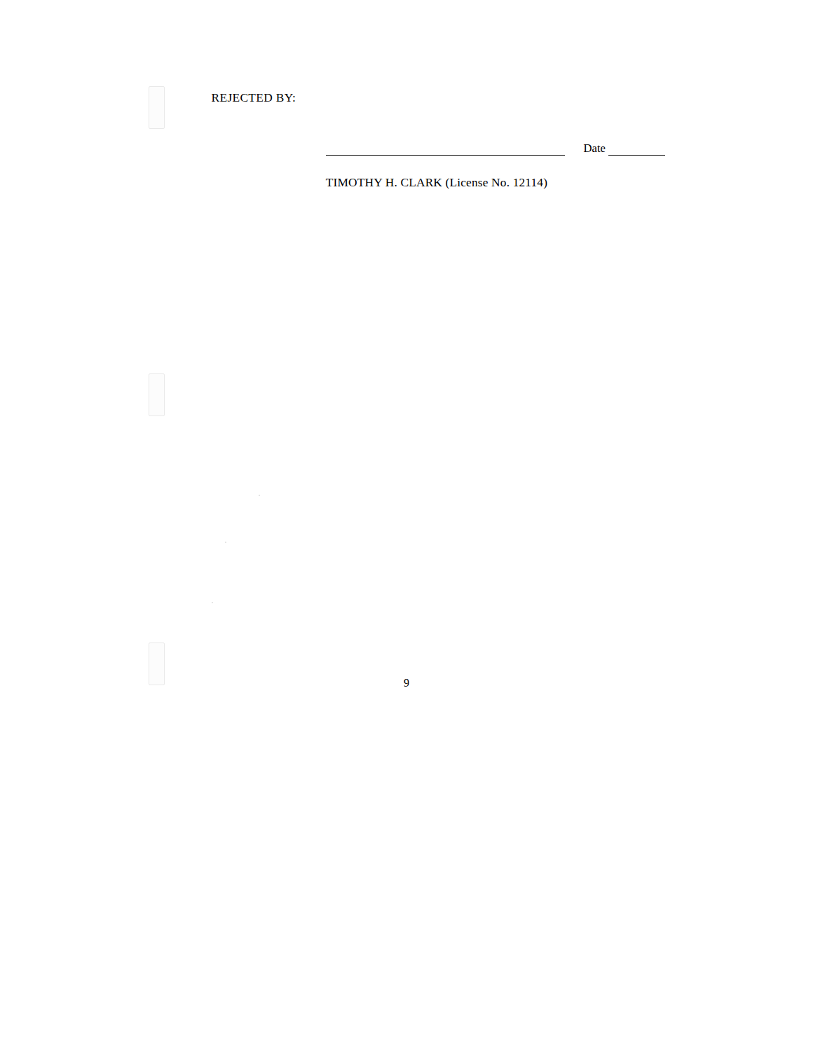REJECTED BY:
Date
TIMOTHY H. CLARK (License No. 12114)
9